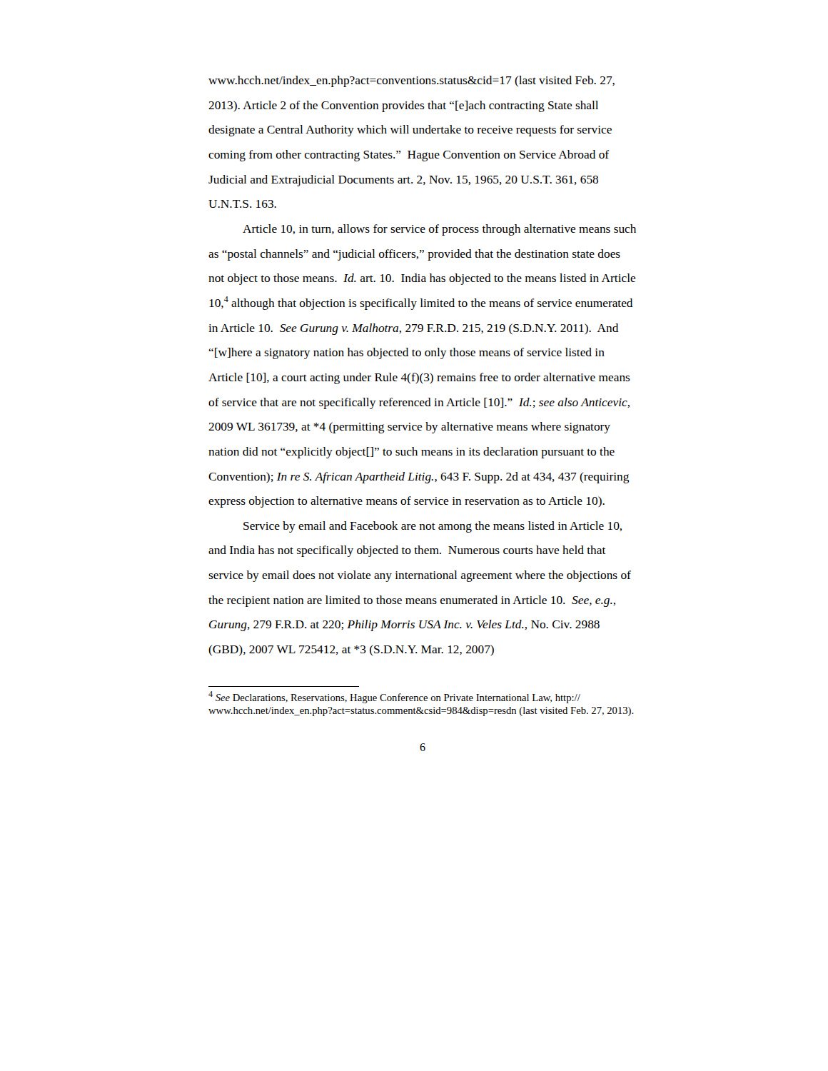www.hcch.net/index_en.php?act=conventions.status&cid=17 (last visited Feb. 27, 2013). Article 2 of the Convention provides that “[e]ach contracting State shall designate a Central Authority which will undertake to receive requests for service coming from other contracting States.” Hague Convention on Service Abroad of Judicial and Extrajudicial Documents art. 2, Nov. 15, 1965, 20 U.S.T. 361, 658 U.N.T.S. 163.
Article 10, in turn, allows for service of process through alternative means such as “postal channels” and “judicial officers,” provided that the destination state does not object to those means. Id. art. 10. India has objected to the means listed in Article 10,4 although that objection is specifically limited to the means of service enumerated in Article 10. See Gurung v. Malhotra, 279 F.R.D. 215, 219 (S.D.N.Y. 2011). And “[w]here a signatory nation has objected to only those means of service listed in Article [10], a court acting under Rule 4(f)(3) remains free to order alternative means of service that are not specifically referenced in Article [10].” Id.; see also Anticevic, 2009 WL 361739, at *4 (permitting service by alternative means where signatory nation did not “explicitly object[]” to such means in its declaration pursuant to the Convention); In re S. African Apartheid Litig., 643 F. Supp. 2d at 434, 437 (requiring express objection to alternative means of service in reservation as to Article 10).
Service by email and Facebook are not among the means listed in Article 10, and India has not specifically objected to them. Numerous courts have held that service by email does not violate any international agreement where the objections of the recipient nation are limited to those means enumerated in Article 10. See, e.g., Gurung, 279 F.R.D. at 220; Philip Morris USA Inc. v. Veles Ltd., No. Civ. 2988 (GBD), 2007 WL 725412, at *3 (S.D.N.Y. Mar. 12, 2007)
4 See Declarations, Reservations, Hague Conference on Private International Law, http:// www.hcch.net/index_en.php?act=status.comment&csid=984&disp=resdn (last visited Feb. 27, 2013).
6